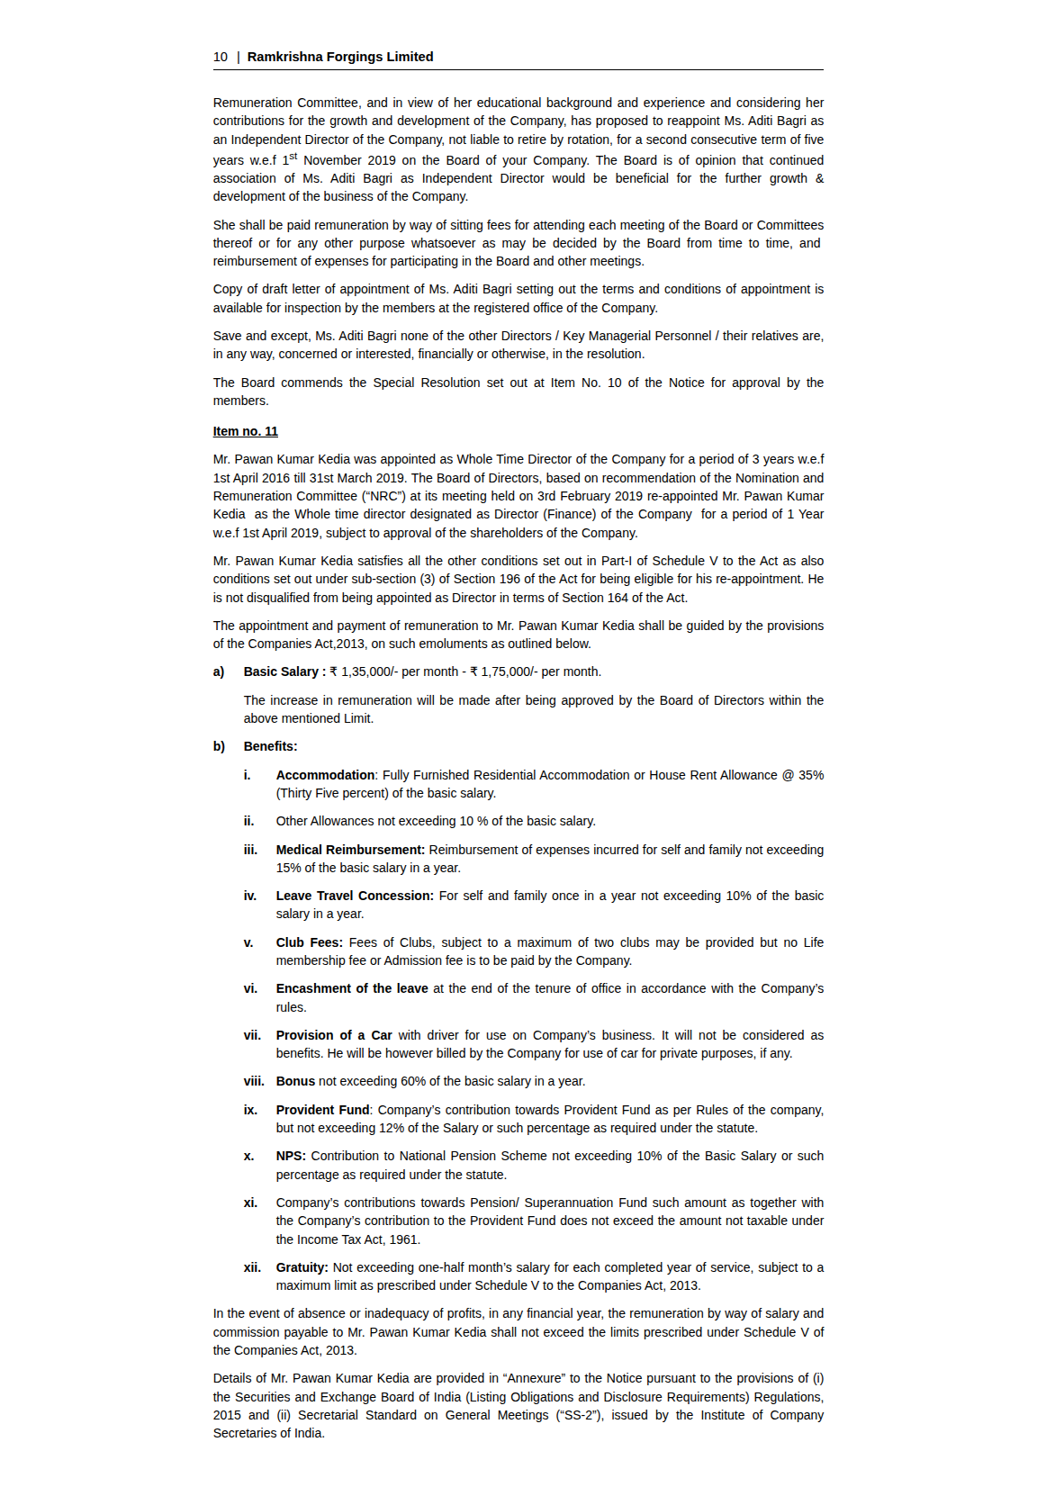10|Ramkrishna Forgings Limited
Remuneration Committee, and in view of her educational background and experience and considering her contributions for the growth and development of the Company, has proposed to reappoint Ms. Aditi Bagri as an Independent Director of the Company, not liable to retire by rotation, for a second consecutive term of five years w.e.f 1st November 2019 on the Board of your Company. The Board is of opinion that continued association of Ms. Aditi Bagri as Independent Director would be beneficial for the further growth & development of the business of the Company.
She shall be paid remuneration by way of sitting fees for attending each meeting of the Board or Committees thereof or for any other purpose whatsoever as may be decided by the Board from time to time, and reimbursement of expenses for participating in the Board and other meetings.
Copy of draft letter of appointment of Ms. Aditi Bagri setting out the terms and conditions of appointment is available for inspection by the members at the registered office of the Company.
Save and except, Ms. Aditi Bagri none of the other Directors / Key Managerial Personnel / their relatives are, in any way, concerned or interested, financially or otherwise, in the resolution.
The Board commends the Special Resolution set out at Item No. 10 of the Notice for approval by the members.
Item no. 11
Mr. Pawan Kumar Kedia was appointed as Whole Time Director of the Company for a period of 3 years w.e.f 1st April 2016 till 31st March 2019. The Board of Directors, based on recommendation of the Nomination and Remuneration Committee (“NRC”) at its meeting held on 3rd February 2019 re-appointed Mr. Pawan Kumar Kedia as the Whole time director designated as Director (Finance) of the Company for a period of 1 Year w.e.f 1st April 2019, subject to approval of the shareholders of the Company.
Mr. Pawan Kumar Kedia satisfies all the other conditions set out in Part-I of Schedule V to the Act as also conditions set out under sub-section (3) of Section 196 of the Act for being eligible for his re-appointment. He is not disqualified from being appointed as Director in terms of Section 164 of the Act.
The appointment and payment of remuneration to Mr. Pawan Kumar Kedia shall be guided by the provisions of the Companies Act,2013, on such emoluments as outlined below.
a)
Basic Salary : ₹ 1,35,000/- per month - ₹ 1,75,000/- per month.
The increase in remuneration will be made after being approved by the Board of Directors within the above mentioned Limit.
b)
Benefits:
i.
Accommodation: Fully Furnished Residential Accommodation or House Rent Allowance @ 35% (Thirty Five percent) of the basic salary.
ii.
Other Allowances not exceeding 10 % of the basic salary.
iii.
Medical Reimbursement: Reimbursement of expenses incurred for self and family not exceeding 15% of the basic salary in a year.
iv.
Leave Travel Concession: For self and family once in a year not exceeding 10% of the basic salary in a year.
v.
Club Fees: Fees of Clubs, subject to a maximum of two clubs may be provided but no Life membership fee or Admission fee is to be paid by the Company.
vi.
Encashment of the leave at the end of the tenure of office in accordance with the Company’s rules.
vii.
Provision of a Car with driver for use on Company’s business. It will not be considered as benefits. He will be however billed by the Company for use of car for private purposes, if any.
viii.
Bonus not exceeding 60% of the basic salary in a year.
ix.
Provident Fund: Company’s contribution towards Provident Fund as per Rules of the company, but not exceeding 12% of the Salary or such percentage as required under the statute.
x.
NPS: Contribution to National Pension Scheme not exceeding 10% of the Basic Salary or such percentage as required under the statute.
xi.
Company’s contributions towards Pension/ Superannuation Fund such amount as together with the Company’s contribution to the Provident Fund does not exceed the amount not taxable under the Income Tax Act, 1961.
xii.
Gratuity: Not exceeding one-half month’s salary for each completed year of service, subject to a maximum limit as prescribed under Schedule V to the Companies Act, 2013.
In the event of absence or inadequacy of profits, in any financial year, the remuneration by way of salary and commission payable to Mr. Pawan Kumar Kedia shall not exceed the limits prescribed under Schedule V of the Companies Act, 2013.
Details of Mr. Pawan Kumar Kedia are provided in “Annexure” to the Notice pursuant to the provisions of (i) the Securities and Exchange Board of India (Listing Obligations and Disclosure Requirements) Regulations, 2015 and (ii) Secretarial Standard on General Meetings (“SS-2”), issued by the Institute of Company Secretaries of India.